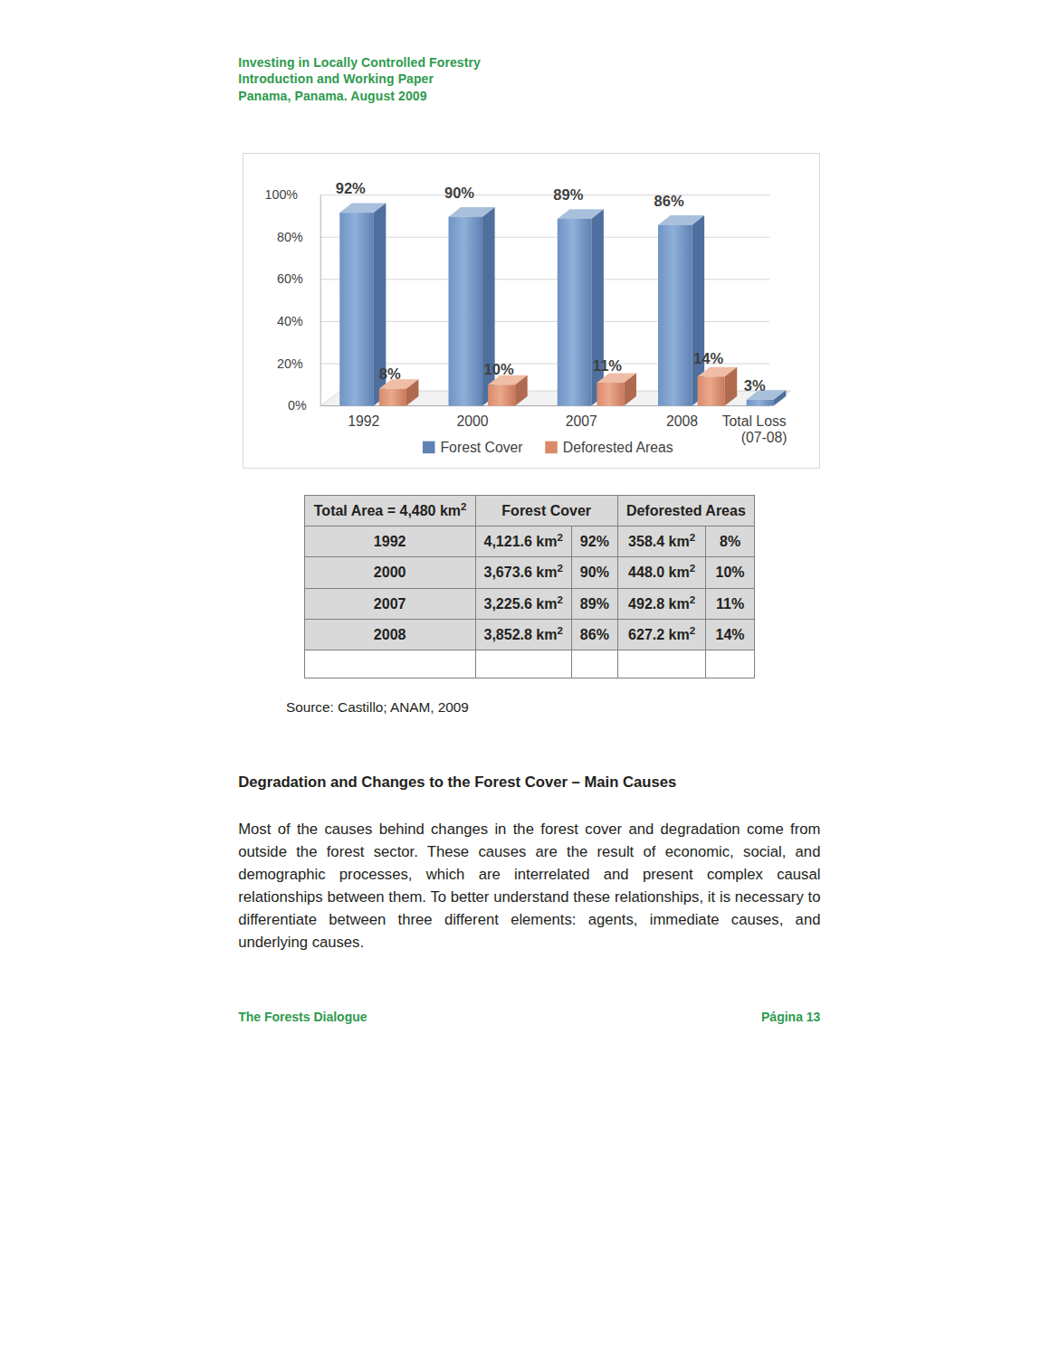Investing in Locally Controlled Forestry
Introduction and Working Paper
Panama, Panama. August 2009
100% 80% 60% 40% 20% 0% 92% 8% 90% 10% 89% 11% 86% 14% 3% 1992 2000 2007 2008 Total Loss (07-08) Forest Cover Deforested Areas
| Total Area = 4,480 km 2 | Forest Cover | Deforested Areas |
| 1992 | 4,121.6 km 2 | 92% | 358.4 km 2 | 8% |
| 2000 | 3,673.6 km 2 | 90% | 448.0 km 2 | 10% |
| 2007 | 3,225.6 km 2 | 89% | 492.8 km 2 | 11% |
| 2008 | 3,852.8 km 2 | 86% | 627.2 km 2 | 14% |
Source: Castillo; ANAM, 2009
Degradation and Changes to the Forest Cover – Main Causes
Most of the causes behind changes in the forest cover and degradation come from outside the forest sector. These causes are the result of economic, social, and demographic processes, which are interrelated and present complex causal relationships between them. To better understand these relationships, it is necessary to differentiate between three different elements: agents, immediate causes, and underlying causes.
The Forests Dialogue Página 13